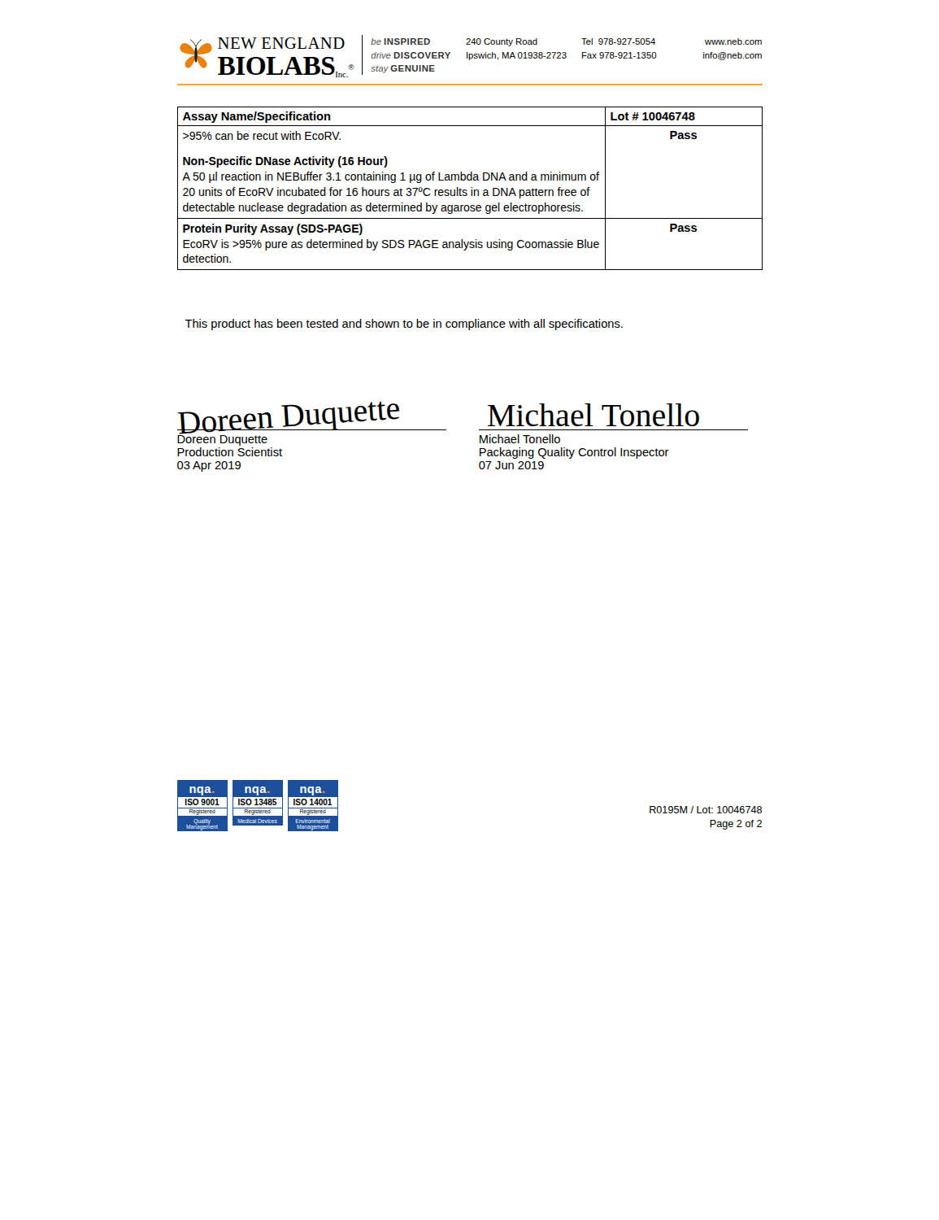NEW ENGLAND
BIOLABS Inc.®
be INSPIRED
drive DISCOVERY
stay GENUINE
240 County Road
Ipswich, MA 01938-2723
Tel 978-927-5054
Fax 978-921-1350
www.neb.com
info@neb.com
| Assay Name/Specification | Lot # 10046748 |
| --- | --- |
| >95% can be recut with EcoRV. Non-Specific DNase Activity (16 Hour) A 50 µl reaction in NEBuffer 3.1 containing 1 µg of Lambda DNA and a minimum of 20 units of EcoRV incubated for 16 hours at 37ºC results in a DNA pattern free of detectable nuclease degradation as determined by agarose gel electrophoresis. | Pass |
| Protein Purity Assay (SDS-PAGE) EcoRV is >95% pure as determined by SDS PAGE analysis using Coomassie Blue detection. | Pass |
This product has been tested and shown to be in compliance with all specifications.
Doreen Duquette
Doreen Duquette
Production Scientist
03 Apr 2019
Michael Tonello
Michael Tonello
Packaging Quality Control Inspector
07 Jun 2019
nqa.
ISO 9001
Registered
Quality
Management
nqa.
ISO 13485
Registered
Medical Devices
nqa.
ISO 14001
Registered
Environmental
Management
R0195M / Lot: 10046748
Page 2 of 2